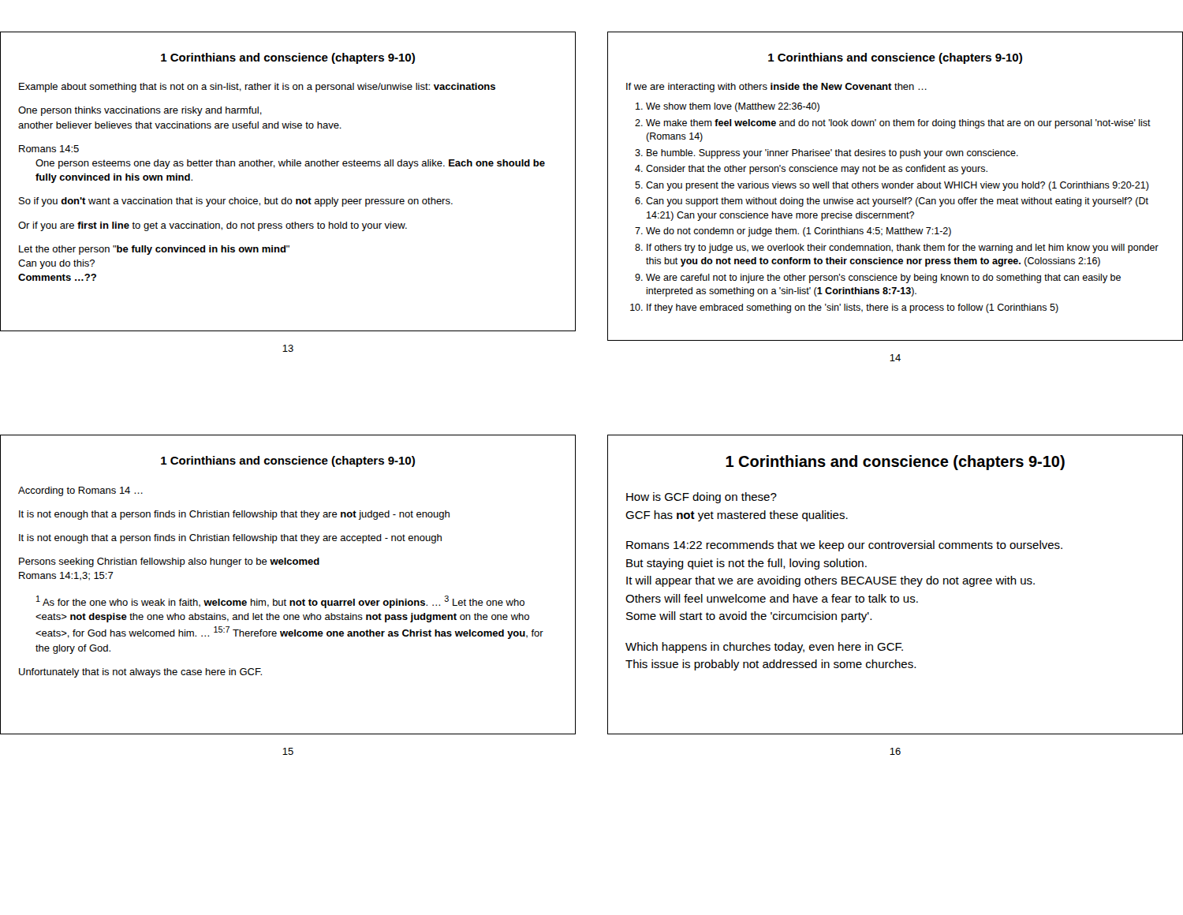1 Corinthians and conscience (chapters 9-10)
Example about something that is not on a sin-list, rather it is on a personal wise/unwise list: vaccinations
One person thinks vaccinations are risky and harmful,
another believer believes that vaccinations are useful and wise to have.
Romans 14:5 One person esteems one day as better than another, while another esteems all days alike. Each one should be fully convinced in his own mind.
So if you don't want a vaccination that is your choice, but do not apply peer pressure on others.
Or if you are first in line to get a vaccination, do not press others to hold to your view.
Let the other person "be fully convinced in his own mind"
Can you do this?
Comments …??
13
1 Corinthians and conscience (chapters 9-10)
If we are interacting with others inside the New Covenant then …
We show them love (Matthew 22:36-40)
We make them feel welcome and do not 'look down' on them for doing things that are on our personal 'not-wise' list (Romans 14)
Be humble. Suppress your 'inner Pharisee' that desires to push your own conscience.
Consider that the other person's conscience may not be as confident as yours.
Can you present the various views so well that others wonder about WHICH view you hold? (1 Corinthians 9:20-21)
Can you support them without doing the unwise act yourself? (Can you offer the meat without eating it yourself? (Dt 14:21) Can your conscience have more precise discernment?
We do not condemn or judge them. (1 Corinthians 4:5; Matthew 7:1-2)
If others try to judge us, we overlook their condemnation, thank them for the warning and let him know you will ponder this but you do not need to conform to their conscience nor press them to agree. (Colossians 2:16)
We are careful not to injure the other person's conscience by being known to do something that can easily be interpreted as something on a 'sin-list' (1 Corinthians 8:7-13).
If they have embraced something on the 'sin' lists, there is a process to follow (1 Corinthians 5)
14
1 Corinthians and conscience (chapters 9-10)
According to Romans 14 …
It is not enough that a person finds in Christian fellowship that they are not judged - not enough
It is not enough that a person finds in Christian fellowship that they are accepted - not enough
Persons seeking Christian fellowship also hunger to be welcomed
Romans 14:1,3; 15:7
1 As for the one who is weak in faith, welcome him, but not to quarrel over opinions. … 3 Let the one who <eats> not despise the one who abstains, and let the one who abstains not pass judgment on the one who <eats>, for God has welcomed him. … 15:7 Therefore welcome one another as Christ has welcomed you, for the glory of God.
Unfortunately that is not always the case here in GCF.
15
1 Corinthians and conscience (chapters 9-10)
How is GCF doing on these?
GCF has not yet mastered these qualities.
Romans 14:22 recommends that we keep our controversial comments to ourselves.
But staying quiet is not the full, loving solution.
It will appear that we are avoiding others BECAUSE they do not agree with us.
Others will feel unwelcome and have a fear to talk to us.
Some will start to avoid the 'circumcision party'.
Which happens in churches today, even here in GCF.
This issue is probably not addressed in some churches.
16